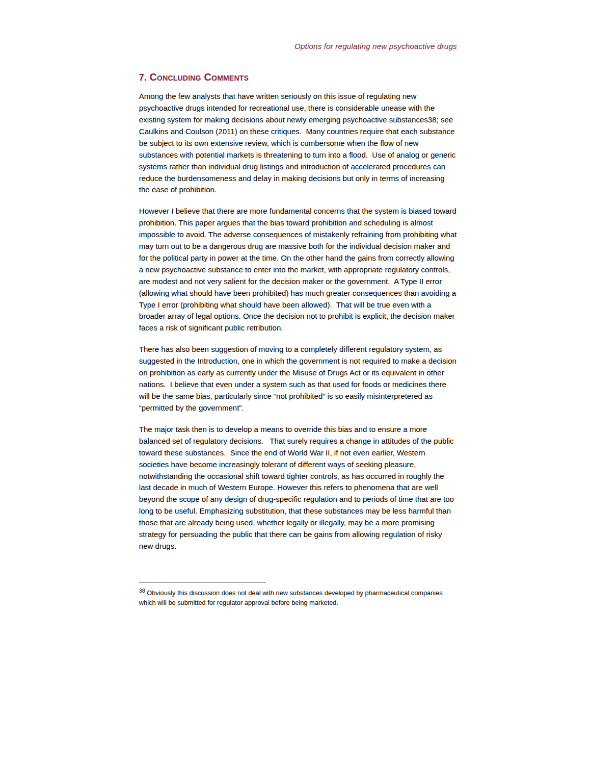Options for regulating new psychoactive drugs
7. Concluding Comments
Among the few analysts that have written seriously on this issue of regulating new psychoactive drugs intended for recreational use, there is considerable unease with the existing system for making decisions about newly emerging psychoactive substances38; see Caulkins and Coulson (2011) on these critiques. Many countries require that each substance be subject to its own extensive review, which is cumbersome when the flow of new substances with potential markets is threatening to turn into a flood. Use of analog or generic systems rather than individual drug listings and introduction of accelerated procedures can reduce the burdensomeness and delay in making decisions but only in terms of increasing the ease of prohibition.
However I believe that there are more fundamental concerns that the system is biased toward prohibition. This paper argues that the bias toward prohibition and scheduling is almost impossible to avoid. The adverse consequences of mistakenly refraining from prohibiting what may turn out to be a dangerous drug are massive both for the individual decision maker and for the political party in power at the time. On the other hand the gains from correctly allowing a new psychoactive substance to enter into the market, with appropriate regulatory controls, are modest and not very salient for the decision maker or the government. A Type II error (allowing what should have been prohibited) has much greater consequences than avoiding a Type I error (prohibiting what should have been allowed). That will be true even with a broader array of legal options. Once the decision not to prohibit is explicit, the decision maker faces a risk of significant public retribution.
There has also been suggestion of moving to a completely different regulatory system, as suggested in the Introduction, one in which the government is not required to make a decision on prohibition as early as currently under the Misuse of Drugs Act or its equivalent in other nations. I believe that even under a system such as that used for foods or medicines there will be the same bias, particularly since “not prohibited” is so easily misinterpretered as “permitted by the government”.
The major task then is to develop a means to override this bias and to ensure a more balanced set of regulatory decisions. That surely requires a change in attitudes of the public toward these substances. Since the end of World War II, if not even earlier, Western societies have become increasingly tolerant of different ways of seeking pleasure, notwithstanding the occasional shift toward tighter controls, as has occurred in roughly the last decade in much of Western Europe. However this refers to phenomena that are well beyond the scope of any design of drug-specific regulation and to periods of time that are too long to be useful. Emphasizing substitution, that these substances may be less harmful than those that are already being used, whether legally or illegally, may be a more promising strategy for persuading the public that there can be gains from allowing regulation of risky new drugs.
38 Obviously this discussion does not deal with new substances developed by pharmaceutical companies which will be submitted for regulator approval before being marketed.